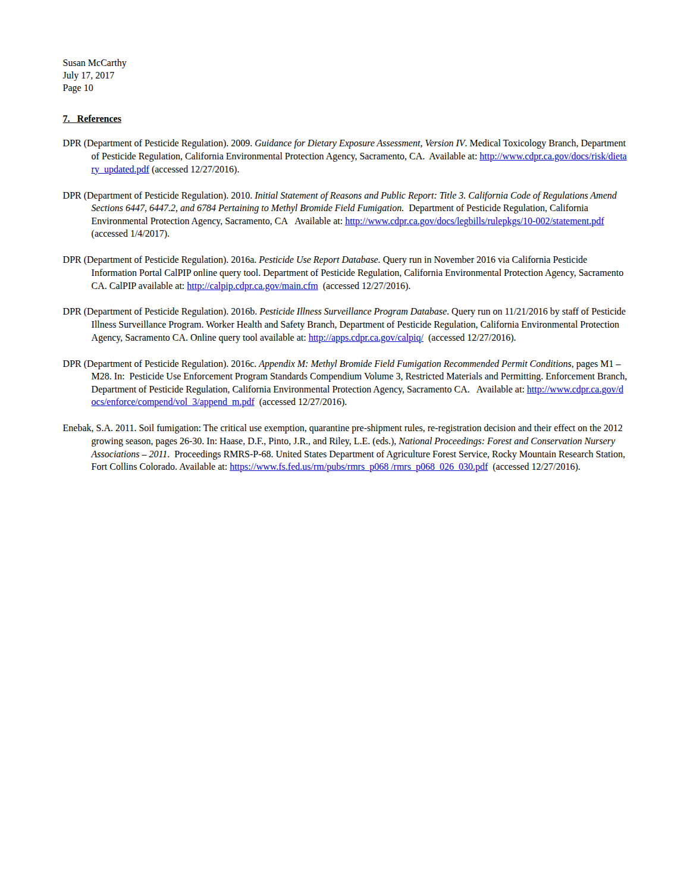Susan McCarthy
July 17, 2017
Page 10
7. References
DPR (Department of Pesticide Regulation). 2009. Guidance for Dietary Exposure Assessment, Version IV. Medical Toxicology Branch, Department of Pesticide Regulation, California Environmental Protection Agency, Sacramento, CA. Available at: http://www.cdpr.ca.gov/docs/risk/dietary_updated.pdf (accessed 12/27/2016).
DPR (Department of Pesticide Regulation). 2010. Initial Statement of Reasons and Public Report: Title 3. California Code of Regulations Amend Sections 6447, 6447.2, and 6784 Pertaining to Methyl Bromide Field Fumigation. Department of Pesticide Regulation, California Environmental Protection Agency, Sacramento, CA Available at: http://www.cdpr.ca.gov/docs/legbills/rulepkgs/10-002/statement.pdf (accessed 1/4/2017).
DPR (Department of Pesticide Regulation). 2016a. Pesticide Use Report Database. Query run in November 2016 via California Pesticide Information Portal CalPIP online query tool. Department of Pesticide Regulation, California Environmental Protection Agency, Sacramento CA. CalPIP available at: http://calpip.cdpr.ca.gov/main.cfm (accessed 12/27/2016).
DPR (Department of Pesticide Regulation). 2016b. Pesticide Illness Surveillance Program Database. Query run on 11/21/2016 by staff of Pesticide Illness Surveillance Program. Worker Health and Safety Branch, Department of Pesticide Regulation, California Environmental Protection Agency, Sacramento CA. Online query tool available at: http://apps.cdpr.ca.gov/calpiq/ (accessed 12/27/2016).
DPR (Department of Pesticide Regulation). 2016c. Appendix M: Methyl Bromide Field Fumigation Recommended Permit Conditions, pages M1 – M28. In: Pesticide Use Enforcement Program Standards Compendium Volume 3, Restricted Materials and Permitting. Enforcement Branch, Department of Pesticide Regulation, California Environmental Protection Agency, Sacramento CA. Available at: http://www.cdpr.ca.gov/docs/enforce/compend/vol_3/append_m.pdf (accessed 12/27/2016).
Enebak, S.A. 2011. Soil fumigation: The critical use exemption, quarantine pre-shipment rules, re-registration decision and their effect on the 2012 growing season, pages 26-30. In: Haase, D.F., Pinto, J.R., and Riley, L.E. (eds.), National Proceedings: Forest and Conservation Nursery Associations – 2011. Proceedings RMRS-P-68. United States Department of Agriculture Forest Service, Rocky Mountain Research Station, Fort Collins Colorado. Available at: https://www.fs.fed.us/rm/pubs/rmrs_p068 /rmrs_p068_026_030.pdf (accessed 12/27/2016).